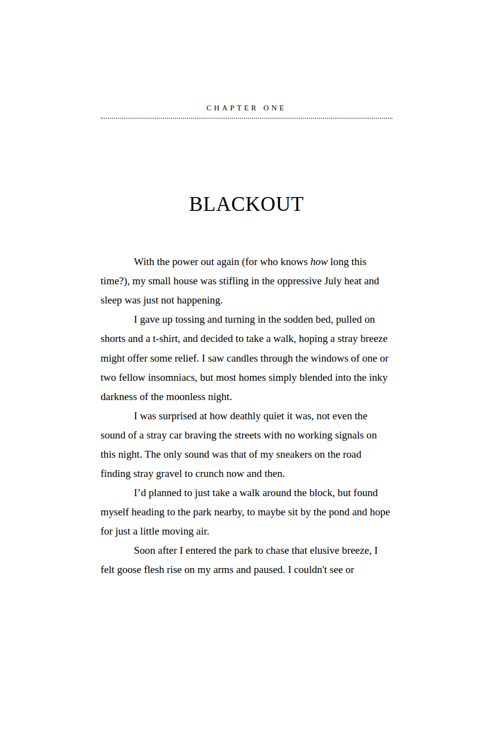Chapter One
BLACKOUT
With the power out again (for who knows how long this time?), my small house was stifling in the oppressive July heat and sleep was just not happening.
I gave up tossing and turning in the sodden bed, pulled on shorts and a t-shirt, and decided to take a walk, hoping a stray breeze might offer some relief. I saw candles through the windows of one or two fellow insomniacs, but most homes simply blended into the inky darkness of the moonless night.
I was surprised at how deathly quiet it was, not even the sound of a stray car braving the streets with no working signals on this night. The only sound was that of my sneakers on the road finding stray gravel to crunch now and then.
I’d planned to just take a walk around the block, but found myself heading to the park nearby, to maybe sit by the pond and hope for just a little moving air.
Soon after I entered the park to chase that elusive breeze, I felt goose flesh rise on my arms and paused. I couldn't see or